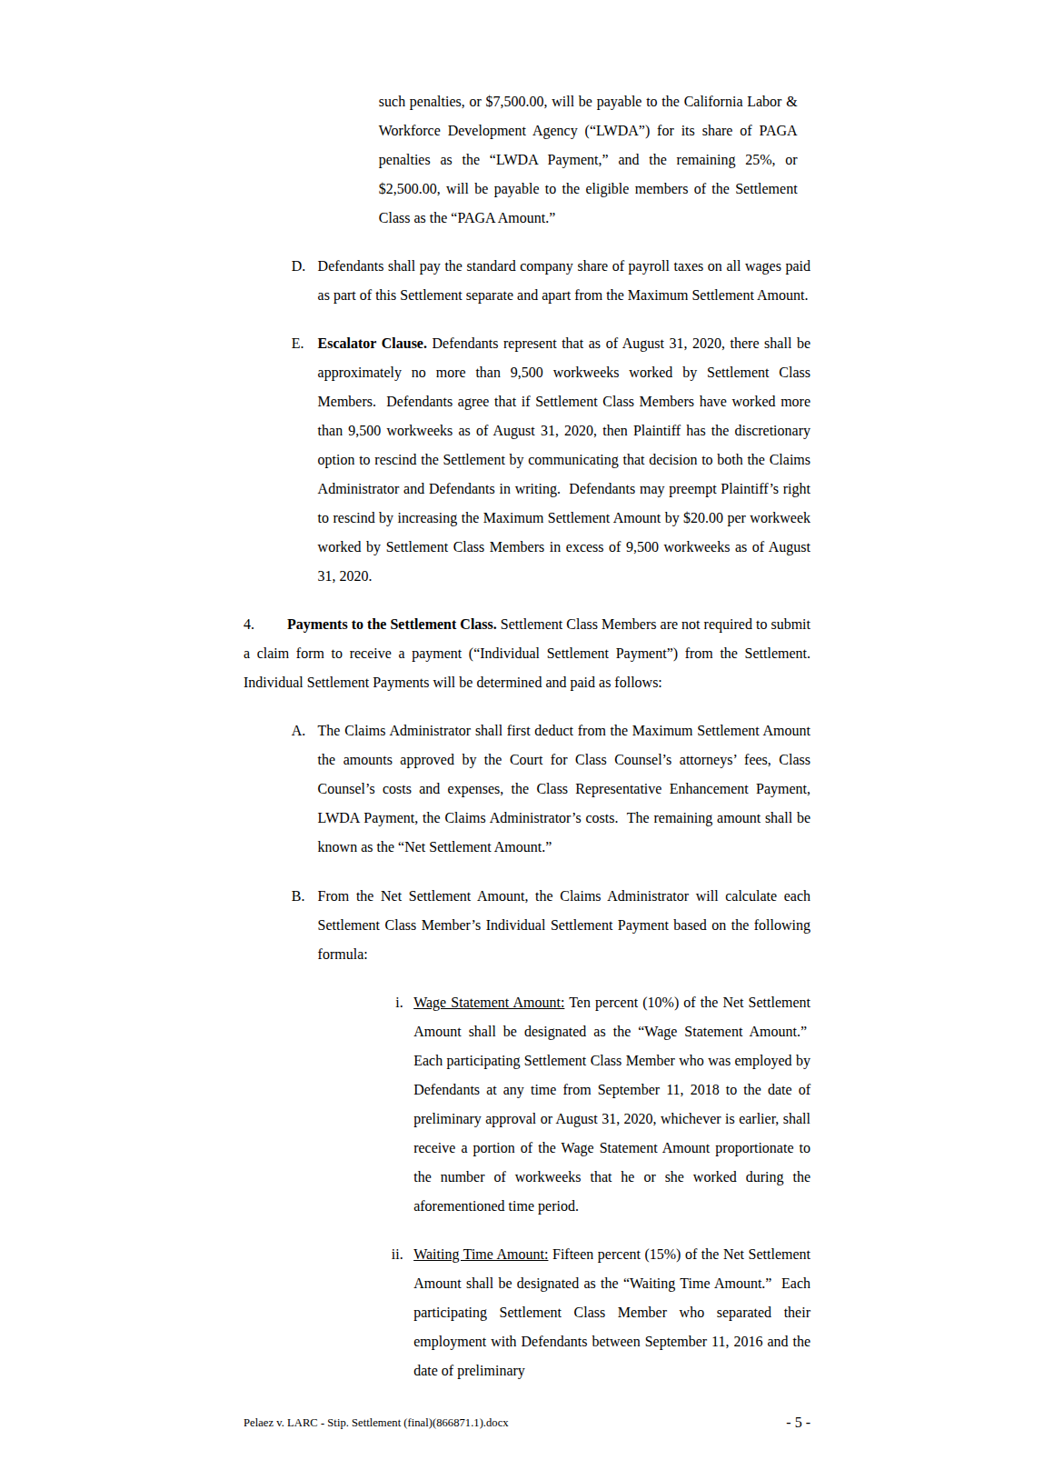such penalties, or $7,500.00, will be payable to the California Labor & Workforce Development Agency (“LWDA”) for its share of PAGA penalties as the “LWDA Payment,” and the remaining 25%, or $2,500.00, will be payable to the eligible members of the Settlement Class as the “PAGA Amount.”
D.
Defendants shall pay the standard company share of payroll taxes on all wages paid as part of this Settlement separate and apart from the Maximum Settlement Amount.
E.
Escalator Clause. Defendants represent that as of August 31, 2020, there shall be approximately no more than 9,500 workweeks worked by Settlement Class Members. Defendants agree that if Settlement Class Members have worked more than 9,500 workweeks as of August 31, 2020, then Plaintiff has the discretionary option to rescind the Settlement by communicating that decision to both the Claims Administrator and Defendants in writing. Defendants may preempt Plaintiff’s right to rescind by increasing the Maximum Settlement Amount by $20.00 per workweek worked by Settlement Class Members in excess of 9,500 workweeks as of August 31, 2020.
4. Payments to the Settlement Class. Settlement Class Members are not required to submit a claim form to receive a payment (“Individual Settlement Payment”) from the Settlement. Individual Settlement Payments will be determined and paid as follows:
A.
The Claims Administrator shall first deduct from the Maximum Settlement Amount the amounts approved by the Court for Class Counsel’s attorneys’ fees, Class Counsel’s costs and expenses, the Class Representative Enhancement Payment, LWDA Payment, the Claims Administrator’s costs. The remaining amount shall be known as the “Net Settlement Amount.”
B.
From the Net Settlement Amount, the Claims Administrator will calculate each Settlement Class Member’s Individual Settlement Payment based on the following formula:
i.
Wage Statement Amount: Ten percent (10%) of the Net Settlement Amount shall be designated as the “Wage Statement Amount.” Each participating Settlement Class Member who was employed by Defendants at any time from September 11, 2018 to the date of preliminary approval or August 31, 2020, whichever is earlier, shall receive a portion of the Wage Statement Amount proportionate to the number of workweeks that he or she worked during the aforementioned time period.
ii.
Waiting Time Amount: Fifteen percent (15%) of the Net Settlement Amount shall be designated as the “Waiting Time Amount.” Each participating Settlement Class Member who separated their employment with Defendants between September 11, 2016 and the date of preliminary
Pelaez v. LARC - Stip. Settlement (final)(866871.1).docx
- 5 -